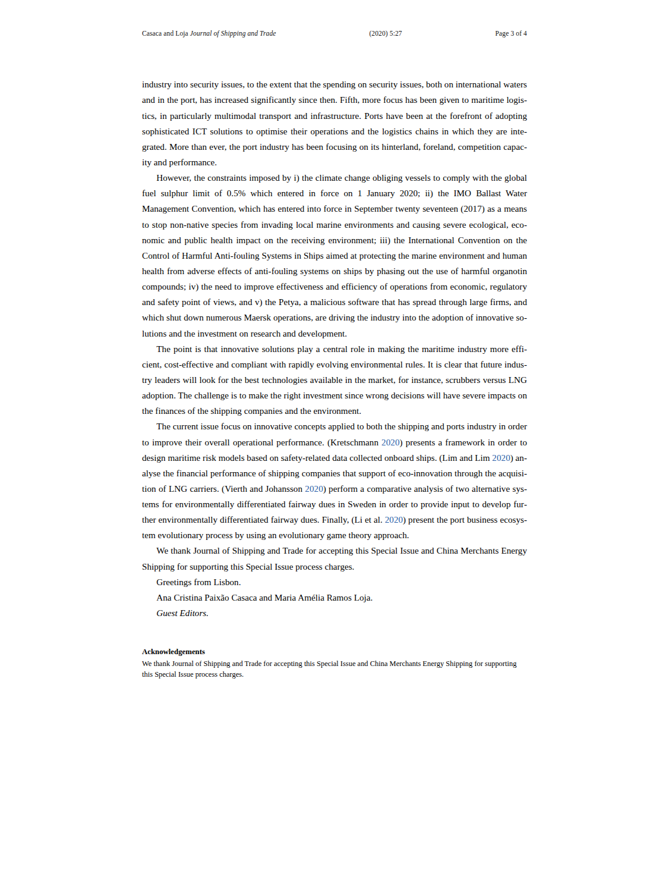Casaca and Loja Journal of Shipping and Trade
(2020) 5:27
Page 3 of 4
industry into security issues, to the extent that the spending on security issues, both on international waters and in the port, has increased significantly since then. Fifth, more focus has been given to maritime logistics, in particularly multimodal transport and infrastructure. Ports have been at the forefront of adopting sophisticated ICT solutions to optimise their operations and the logistics chains in which they are integrated. More than ever, the port industry has been focusing on its hinterland, foreland, competition capacity and performance.
However, the constraints imposed by i) the climate change obliging vessels to comply with the global fuel sulphur limit of 0.5% which entered in force on 1 January 2020; ii) the IMO Ballast Water Management Convention, which has entered into force in September twenty seventeen (2017) as a means to stop non-native species from invading local marine environments and causing severe ecological, economic and public health impact on the receiving environment; iii) the International Convention on the Control of Harmful Anti-fouling Systems in Ships aimed at protecting the marine environment and human health from adverse effects of anti-fouling systems on ships by phasing out the use of harmful organotin compounds; iv) the need to improve effectiveness and efficiency of operations from economic, regulatory and safety point of views, and v) the Petya, a malicious software that has spread through large firms, and which shut down numerous Maersk operations, are driving the industry into the adoption of innovative solutions and the investment on research and development.
The point is that innovative solutions play a central role in making the maritime industry more efficient, cost-effective and compliant with rapidly evolving environmental rules. It is clear that future industry leaders will look for the best technologies available in the market, for instance, scrubbers versus LNG adoption. The challenge is to make the right investment since wrong decisions will have severe impacts on the finances of the shipping companies and the environment.
The current issue focus on innovative concepts applied to both the shipping and ports industry in order to improve their overall operational performance. (Kretschmann 2020) presents a framework in order to design maritime risk models based on safety-related data collected onboard ships. (Lim and Lim 2020) analyse the financial performance of shipping companies that support of eco-innovation through the acquisition of LNG carriers. (Vierth and Johansson 2020) perform a comparative analysis of two alternative systems for environmentally differentiated fairway dues in Sweden in order to provide input to develop further environmentally differentiated fairway dues. Finally, (Li et al. 2020) present the port business ecosystem evolutionary process by using an evolutionary game theory approach.
We thank Journal of Shipping and Trade for accepting this Special Issue and China Merchants Energy Shipping for supporting this Special Issue process charges.
Greetings from Lisbon.
Ana Cristina Paixão Casaca and Maria Amélia Ramos Loja.
Guest Editors.
Acknowledgements
We thank Journal of Shipping and Trade for accepting this Special Issue and China Merchants Energy Shipping for supporting this Special Issue process charges.